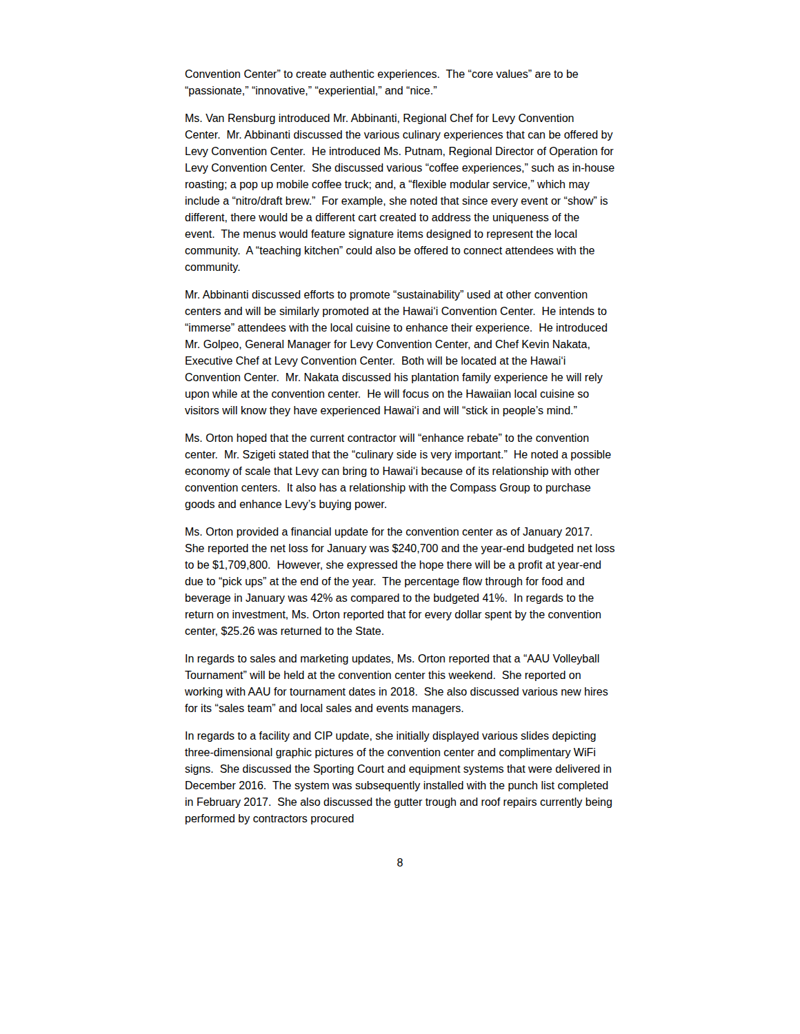Convention Center” to create authentic experiences. The “core values” are to be “passionate,” “innovative,” “experiential,” and “nice.”
Ms. Van Rensburg introduced Mr. Abbinanti, Regional Chef for Levy Convention Center. Mr. Abbinanti discussed the various culinary experiences that can be offered by Levy Convention Center. He introduced Ms. Putnam, Regional Director of Operation for Levy Convention Center. She discussed various “coffee experiences,” such as in-house roasting; a pop up mobile coffee truck; and, a “flexible modular service,” which may include a “nitro/draft brew.” For example, she noted that since every event or “show” is different, there would be a different cart created to address the uniqueness of the event. The menus would feature signature items designed to represent the local community. A “teaching kitchen” could also be offered to connect attendees with the community.
Mr. Abbinanti discussed efforts to promote “sustainability” used at other convention centers and will be similarly promoted at the Hawai‘i Convention Center. He intends to “immerse” attendees with the local cuisine to enhance their experience. He introduced Mr. Golpeo, General Manager for Levy Convention Center, and Chef Kevin Nakata, Executive Chef at Levy Convention Center. Both will be located at the Hawai‘i Convention Center. Mr. Nakata discussed his plantation family experience he will rely upon while at the convention center. He will focus on the Hawaiian local cuisine so visitors will know they have experienced Hawai‘i and will “stick in people’s mind.”
Ms. Orton hoped that the current contractor will “enhance rebate” to the convention center. Mr. Szigeti stated that the “culinary side is very important.” He noted a possible economy of scale that Levy can bring to Hawai‘i because of its relationship with other convention centers. It also has a relationship with the Compass Group to purchase goods and enhance Levy’s buying power.
Ms. Orton provided a financial update for the convention center as of January 2017. She reported the net loss for January was $240,700 and the year-end budgeted net loss to be $1,709,800. However, she expressed the hope there will be a profit at year-end due to “pick ups” at the end of the year. The percentage flow through for food and beverage in January was 42% as compared to the budgeted 41%. In regards to the return on investment, Ms. Orton reported that for every dollar spent by the convention center, $25.26 was returned to the State.
In regards to sales and marketing updates, Ms. Orton reported that a “AAU Volleyball Tournament” will be held at the convention center this weekend. She reported on working with AAU for tournament dates in 2018. She also discussed various new hires for its “sales team” and local sales and events managers.
In regards to a facility and CIP update, she initially displayed various slides depicting three-dimensional graphic pictures of the convention center and complimentary WiFi signs. She discussed the Sporting Court and equipment systems that were delivered in December 2016. The system was subsequently installed with the punch list completed in February 2017. She also discussed the gutter trough and roof repairs currently being performed by contractors procured
8